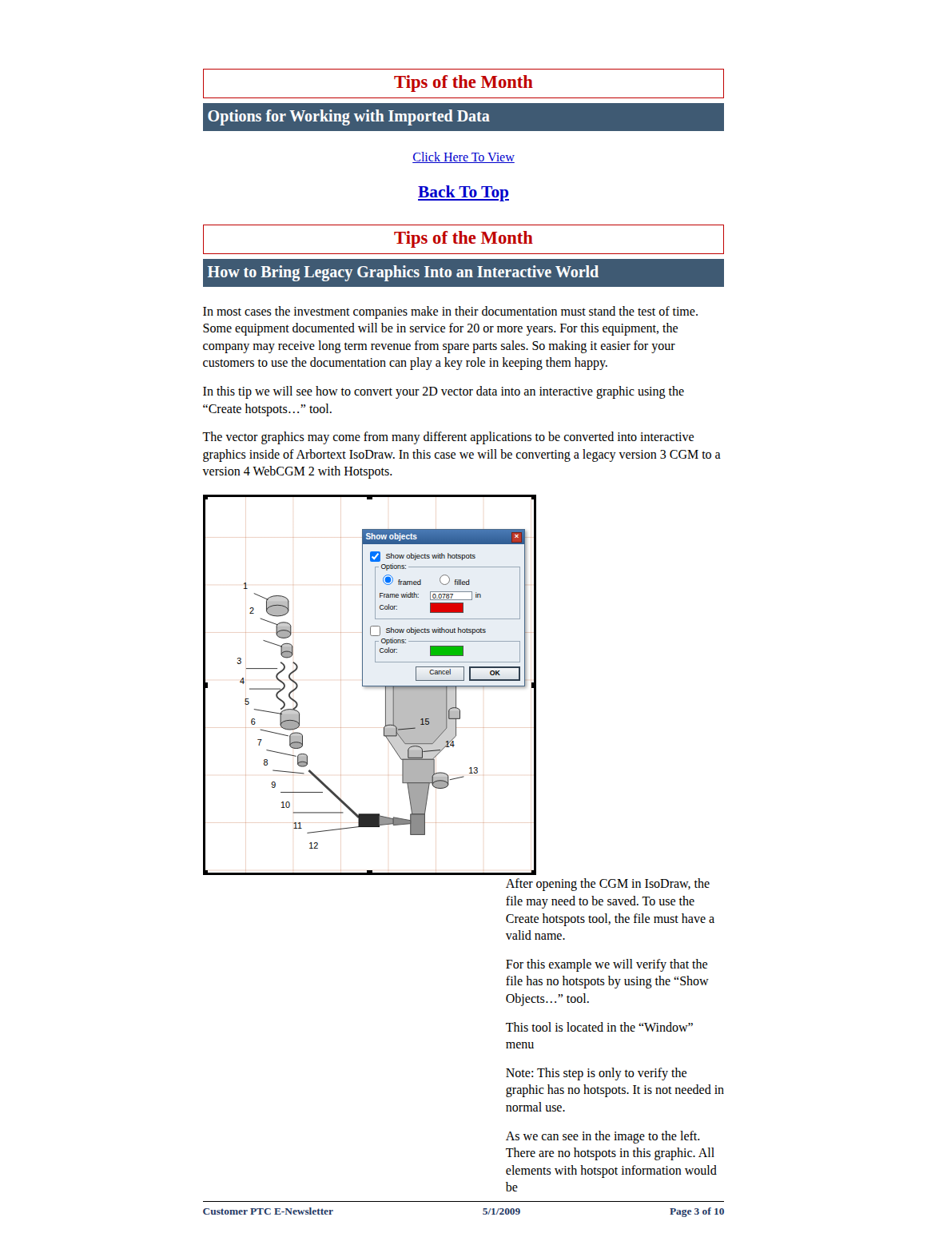Tips of the Month
Options for Working with Imported Data
Click Here To View
Back To Top
Tips of the Month
How to Bring Legacy Graphics Into an Interactive World
In most cases the investment companies make in their documentation must stand the test of time. Some equipment documented will be in service for 20 or more years. For this equipment, the company may receive long term revenue from spare parts sales. So making it easier for your customers to use the documentation can play a key role in keeping them happy.
In this tip we will see how to convert your 2D vector data into an interactive graphic using the “Create hotspots…” tool.
The vector graphics may come from many different applications to be converted into interactive graphics inside of Arbortext IsoDraw. In this case we will be converting a legacy version 3 CGM to a version 4 WebCGM 2 with Hotspots.
1 2 3 4 5 6 7 8 9 10 11 12 13 14 15
Show objects ×
Show objects with hotspots
Options:
framed filled
Frame width: in
Color:
Show objects without hotspots
Options:
Color:
Cancel OK
After opening the CGM in IsoDraw, the file may need to be saved. To use the Create hotspots tool, the file must have a valid name.
For this example we will verify that the file has no hotspots by using the “Show Objects…” tool.
This tool is located in the “Window” menu
Note: This step is only to verify the graphic has no hotspots. It is not needed in normal use.
As we can see in the image to the left. There are no hotspots in this graphic. All elements with hotspot information would be
Customer PTC E-Newsletter 5/1/2009 Page 3 of 10